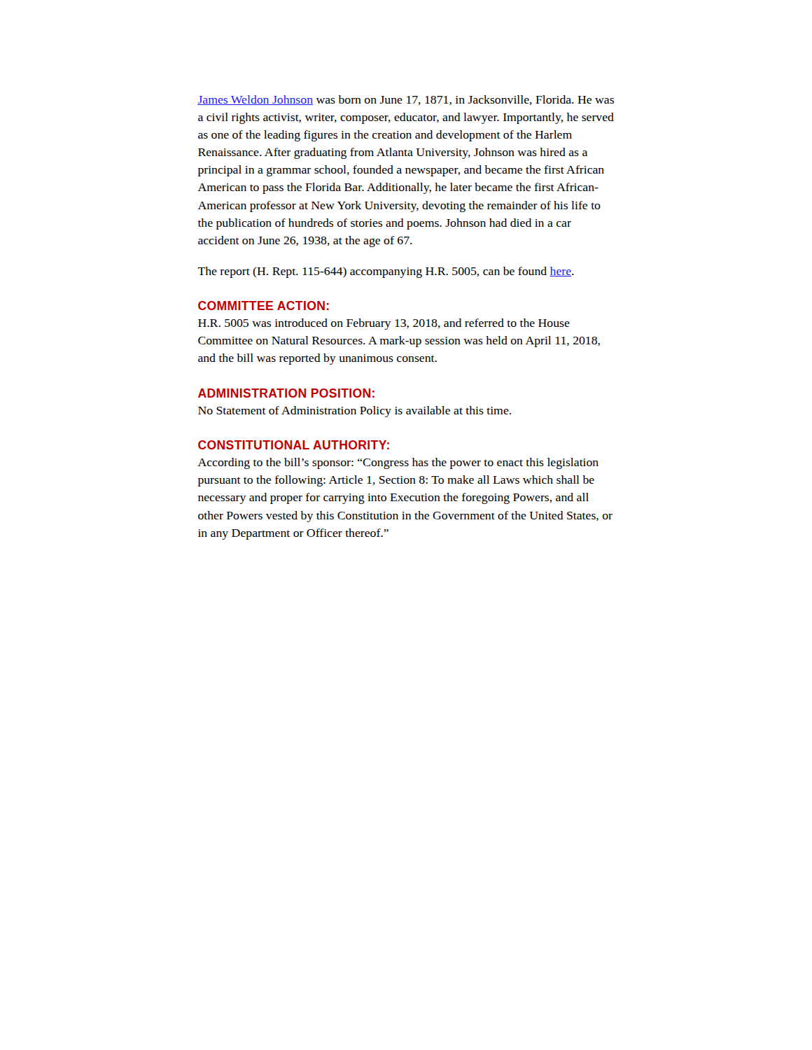James Weldon Johnson was born on June 17, 1871, in Jacksonville, Florida. He was a civil rights activist, writer, composer, educator, and lawyer. Importantly, he served as one of the leading figures in the creation and development of the Harlem Renaissance. After graduating from Atlanta University, Johnson was hired as a principal in a grammar school, founded a newspaper, and became the first African American to pass the Florida Bar. Additionally, he later became the first African-American professor at New York University, devoting the remainder of his life to the publication of hundreds of stories and poems. Johnson had died in a car accident on June 26, 1938, at the age of 67.
The report (H. Rept. 115-644) accompanying H.R. 5005, can be found here.
Committee Action:
H.R. 5005 was introduced on February 13, 2018, and referred to the House Committee on Natural Resources. A mark-up session was held on April 11, 2018, and the bill was reported by unanimous consent.
Administration Position:
No Statement of Administration Policy is available at this time.
Constitutional Authority:
According to the bill’s sponsor: “Congress has the power to enact this legislation pursuant to the following: Article 1, Section 8: To make all Laws which shall be necessary and proper for carrying into Execution the foregoing Powers, and all other Powers vested by this Constitution in the Government of the United States, or in any Department or Officer thereof.”